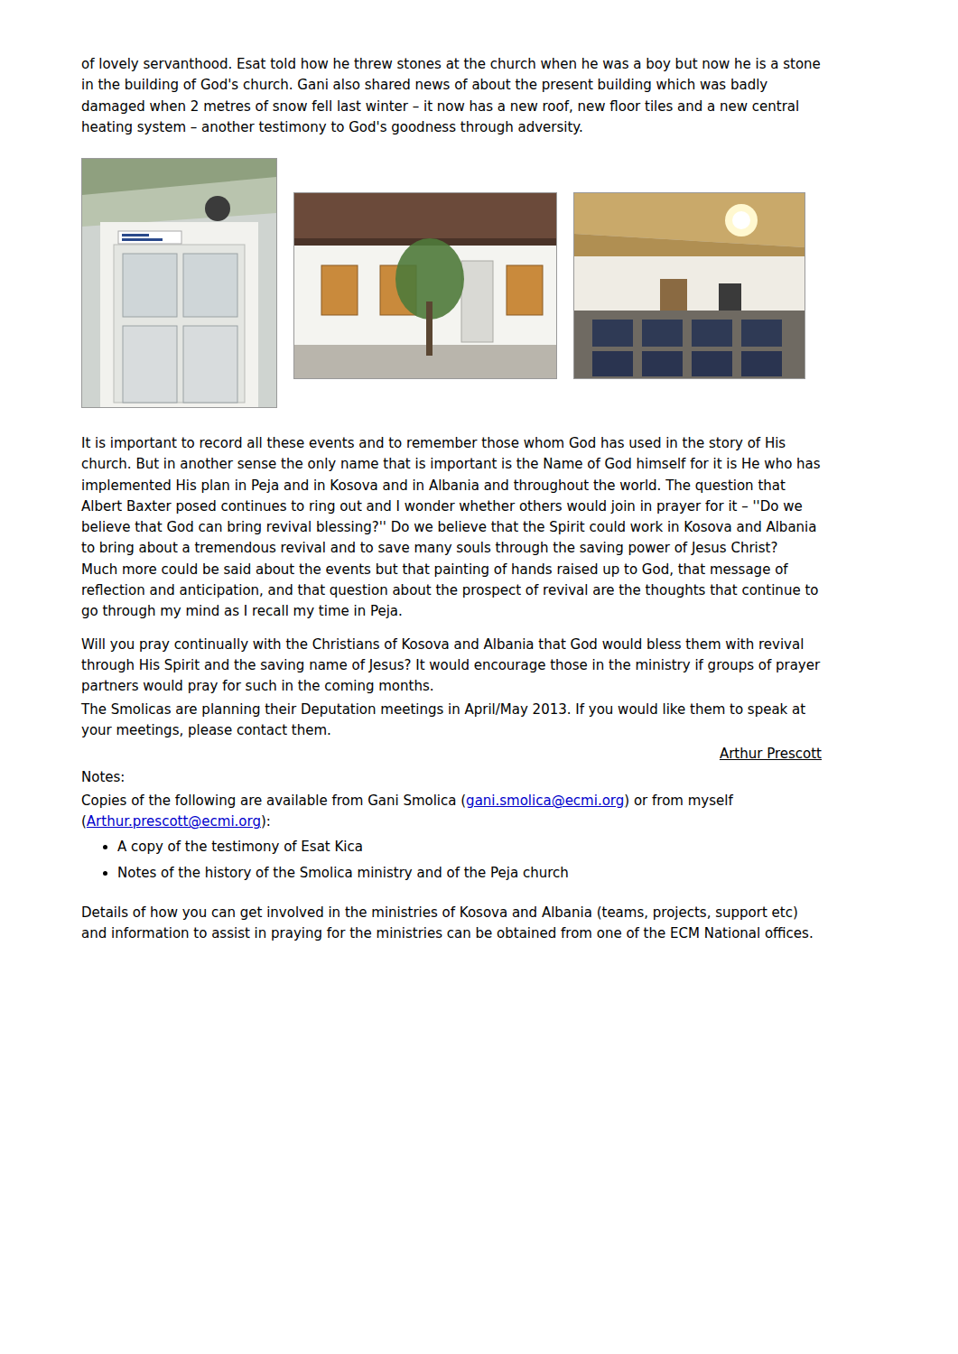of lovely servanthood. Esat told how he threw stones at the church when he was a boy but now he is a stone in the building of God's church. Gani also shared news of about the present building which was badly damaged when 2 metres of snow fell last winter – it now has a new roof, new floor tiles and a new central heating system – another testimony to God's goodness through adversity.
It is important to record all these events and to remember those whom God has used in the story of His church. But in another sense the only name that is important is the Name of God himself for it is He who has implemented His plan in Peja and in Kosova and in Albania and throughout the world. The question that Albert Baxter posed continues to ring out and I wonder whether others would join in prayer for it – ''Do we believe that God can bring revival blessing?'' Do we believe that the Spirit could work in Kosova and Albania to bring about a tremendous revival and to save many souls through the saving power of Jesus Christ? Much more could be said about the events but that painting of hands raised up to God, that message of reflection and anticipation, and that question about the prospect of revival are the thoughts that continue to go through my mind as I recall my time in Peja.
Will you pray continually with the Christians of Kosova and Albania that God would bless them with revival through His Spirit and the saving name of Jesus? It would encourage those in the ministry if groups of prayer partners would pray for such in the coming months.
The Smolicas are planning their Deputation meetings in April/May 2013. If you would like them to speak at your meetings, please contact them.
Arthur Prescott
Notes:
Copies of the following are available from Gani Smolica (gani.smolica@ecmi.org) or from myself (Arthur.prescott@ecmi.org):
A copy of the testimony of Esat Kica
Notes of the history of the Smolica ministry and of the Peja church
Details of how you can get involved in the ministries of Kosova and Albania (teams, projects, support etc) and information to assist in praying for the ministries can be obtained from one of the ECM National offices.